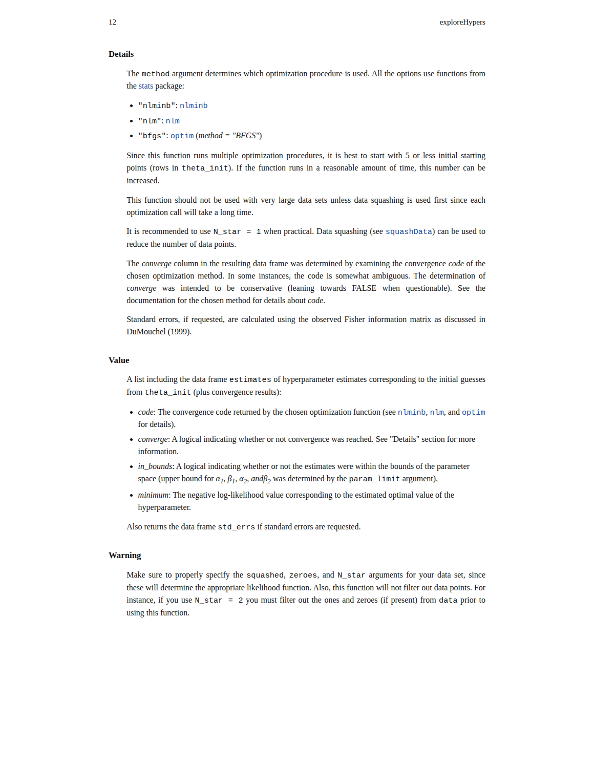12 exploreHypers
Details
The method argument determines which optimization procedure is used. All the options use functions from the stats package:
"nlminb": nlminb
"nlm": nlm
"bfgs": optim (method = "BFGS")
Since this function runs multiple optimization procedures, it is best to start with 5 or less initial starting points (rows in theta_init). If the function runs in a reasonable amount of time, this number can be increased.
This function should not be used with very large data sets unless data squashing is used first since each optimization call will take a long time.
It is recommended to use N_star = 1 when practical. Data squashing (see squashData) can be used to reduce the number of data points.
The converge column in the resulting data frame was determined by examining the convergence code of the chosen optimization method. In some instances, the code is somewhat ambiguous. The determination of converge was intended to be conservative (leaning towards FALSE when questionable). See the documentation for the chosen method for details about code.
Standard errors, if requested, are calculated using the observed Fisher information matrix as discussed in DuMouchel (1999).
Value
A list including the data frame estimates of hyperparameter estimates corresponding to the initial guesses from theta_init (plus convergence results):
code: The convergence code returned by the chosen optimization function (see nlminb, nlm, and optim for details).
converge: A logical indicating whether or not convergence was reached. See "Details" section for more information.
in_bounds: A logical indicating whether or not the estimates were within the bounds of the parameter space (upper bound for α1, β1, α2, andβ2 was determined by the param_limit argument).
minimum: The negative log-likelihood value corresponding to the estimated optimal value of the hyperparameter.
Also returns the data frame std_errs if standard errors are requested.
Warning
Make sure to properly specify the squashed, zeroes, and N_star arguments for your data set, since these will determine the appropriate likelihood function. Also, this function will not filter out data points. For instance, if you use N_star = 2 you must filter out the ones and zeroes (if present) from data prior to using this function.